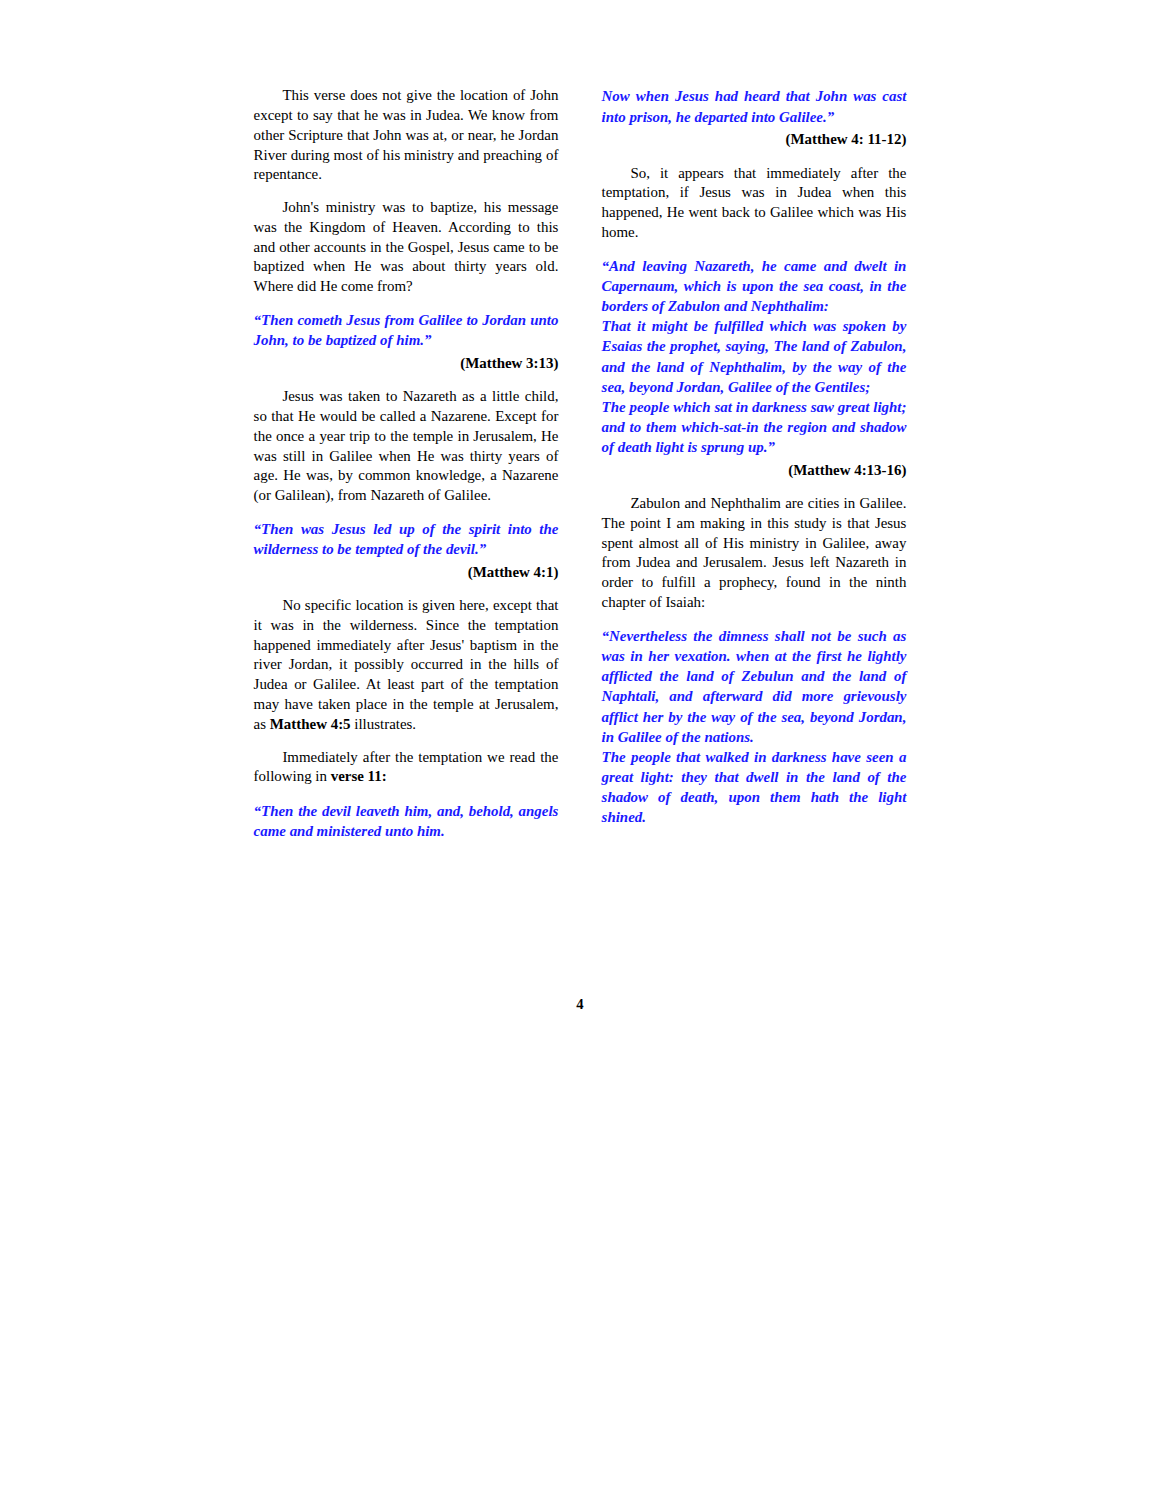This verse does not give the location of John except to say that he was in Judea. We know from other Scripture that John was at, or near, he Jordan River during most of his ministry and preaching of repentance.
John's ministry was to baptize, his message was the Kingdom of Heaven. According to this and other accounts in the Gospel, Jesus came to be baptized when He was about thirty years old. Where did He come from?
“Then cometh Jesus from Galilee to Jordan unto John, to be baptized of him.”
(Matthew 3:13)
Jesus was taken to Nazareth as a little child, so that He would be called a Nazarene. Except for the once a year trip to the temple in Jerusalem, He was still in Galilee when He was thirty years of age. He was, by common knowledge, a Nazarene (or Galilean), from Nazareth of Galilee.
“Then was Jesus led up of the spirit into the wilderness to be tempted of the devil.”
(Matthew 4:1)
No specific location is given here, except that it was in the wilderness. Since the temptation happened immediately after Jesus' baptism in the river Jordan, it possibly occurred in the hills of Judea or Galilee. At least part of the temptation may have taken place in the temple at Jerusalem, as Matthew 4:5 illustrates.
Immediately after the temptation we read the following in verse 11:
“Then the devil leaveth him, and, behold, angels came and ministered unto him.
Now when Jesus had heard that John was cast into prison, he departed into Galilee.”
(Matthew 4: 11-12)
So, it appears that immediately after the temptation, if Jesus was in Judea when this happened, He went back to Galilee which was His home.
“And leaving Nazareth, he came and dwelt in Capernaum, which is upon the sea coast, in the borders of Zabulon and Nephthalim:
That it might be fulfilled which was spoken by Esaias the prophet, saying, The land of Zabulon, and the land of Nephthalim, by the way of the sea, beyond Jordan, Galilee of the Gentiles;
The people which sat in darkness saw great light; and to them which-sat-in the region and shadow of death light is sprung up.”
(Matthew 4:13-16)
Zabulon and Nephthalim are cities in Galilee. The point I am making in this study is that Jesus spent almost all of His ministry in Galilee, away from Judea and Jerusalem. Jesus left Nazareth in order to fulfill a prophecy, found in the ninth chapter of Isaiah:
“Nevertheless the dimness shall not be such as was in her vexation. when at the first he lightly afflicted the land of Zebulun and the land of Naphtali, and afterward did more grievously afflict her by the way of the sea, beyond Jordan, in Galilee of the nations.
The people that walked in darkness have seen a great light: they that dwell in the land of the shadow of death, upon them hath the light shined.
4